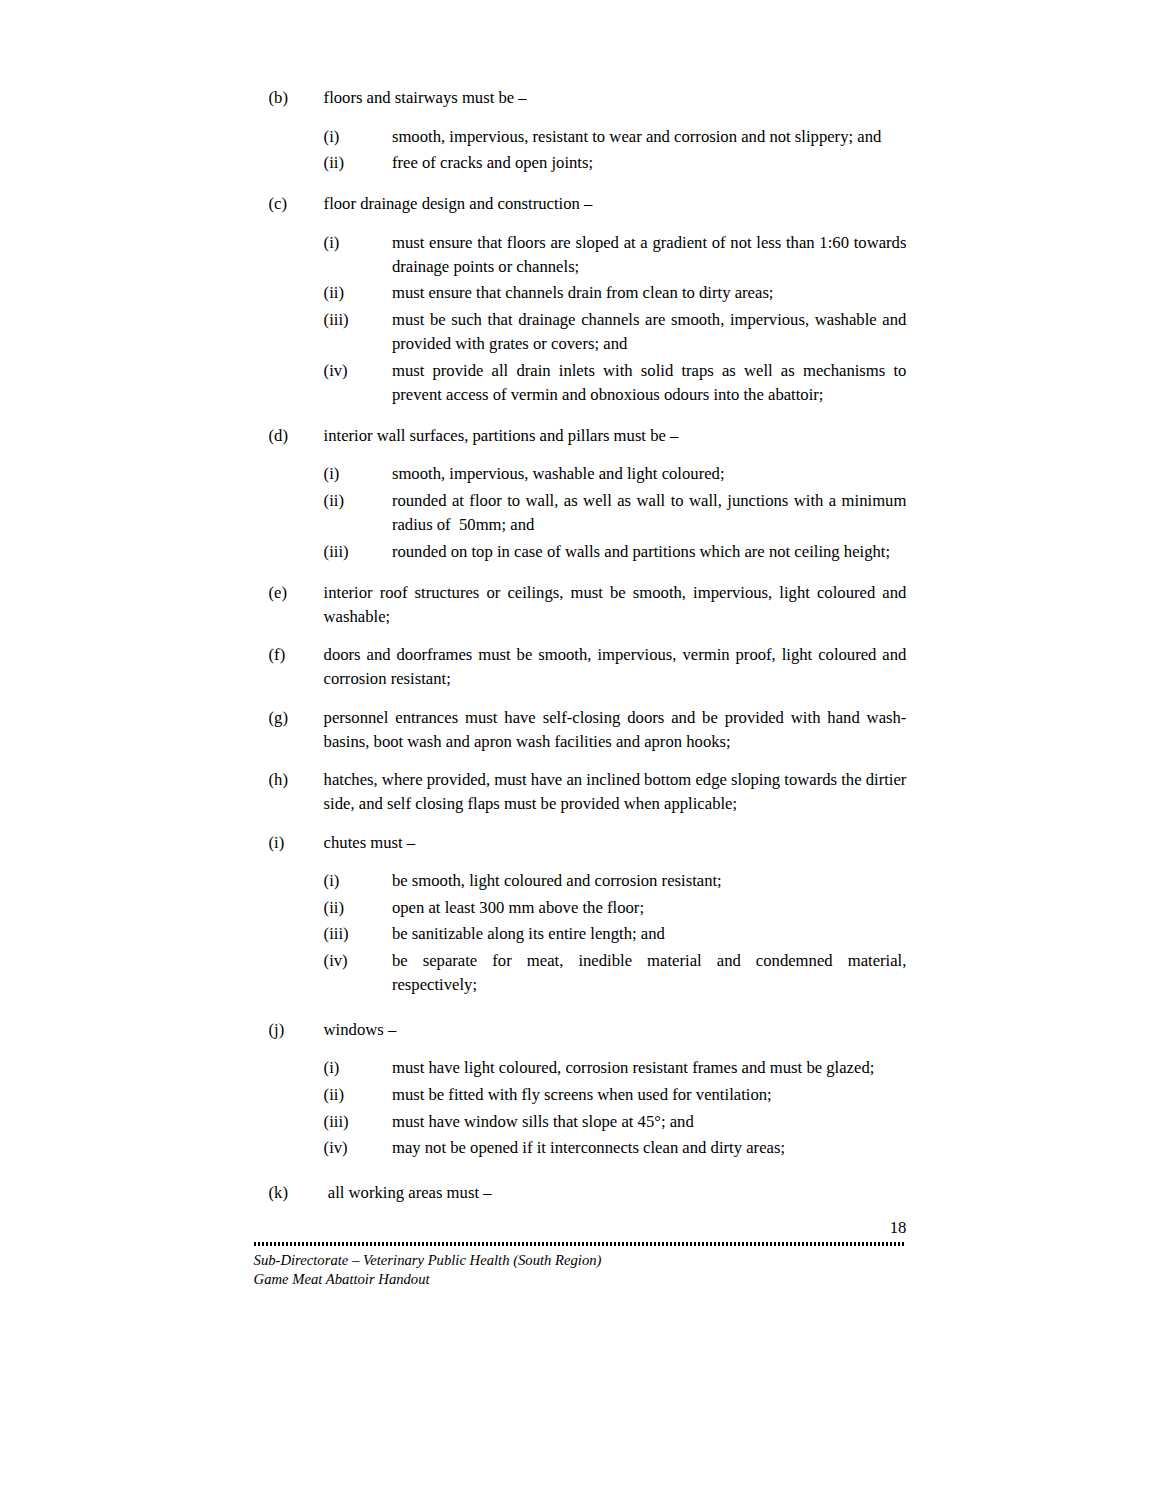(b)
floors and stairways must be –
(i)
smooth, impervious, resistant to wear and corrosion and not slippery; and
(ii)
free of cracks and open joints;
(c)
floor drainage design and construction –
(i)
must ensure that floors are sloped at a gradient of not less than 1:60 towards drainage points or channels;
(ii)
must ensure that channels drain from clean to dirty areas;
(iii)
must be such that drainage channels are smooth, impervious, washable and provided with grates or covers; and
(iv)
must provide all drain inlets with solid traps as well as mechanisms to prevent access of vermin and obnoxious odours into the abattoir;
(d)
interior wall surfaces, partitions and pillars must be –
(i)
smooth, impervious, washable and light coloured;
(ii)
rounded at floor to wall, as well as wall to wall, junctions with a minimum radius of 50mm; and
(iii)
rounded on top in case of walls and partitions which are not ceiling height;
(e)
interior roof structures or ceilings, must be smooth, impervious, light coloured and washable;
(f)
doors and doorframes must be smooth, impervious, vermin proof, light coloured and corrosion resistant;
(g)
personnel entrances must have self-closing doors and be provided with hand wash-basins, boot wash and apron wash facilities and apron hooks;
(h)
hatches, where provided, must have an inclined bottom edge sloping towards the dirtier side, and self closing flaps must be provided when applicable;
(i)
chutes must –
(i)
be smooth, light coloured and corrosion resistant;
(ii)
open at least 300 mm above the floor;
(iii)
be sanitizable along its entire length; and
(iv)
be separate for meat, inedible material and condemned material, respectively;
(j)
windows –
(i)
must have light coloured, corrosion resistant frames and must be glazed;
(ii)
must be fitted with fly screens when used for ventilation;
(iii)
must have window sills that slope at 45°; and
(iv)
may not be opened if it interconnects clean and dirty areas;
(k)
all working areas must –
18
Sub-Directorate – Veterinary Public Health (South Region)
Game Meat Abattoir Handout